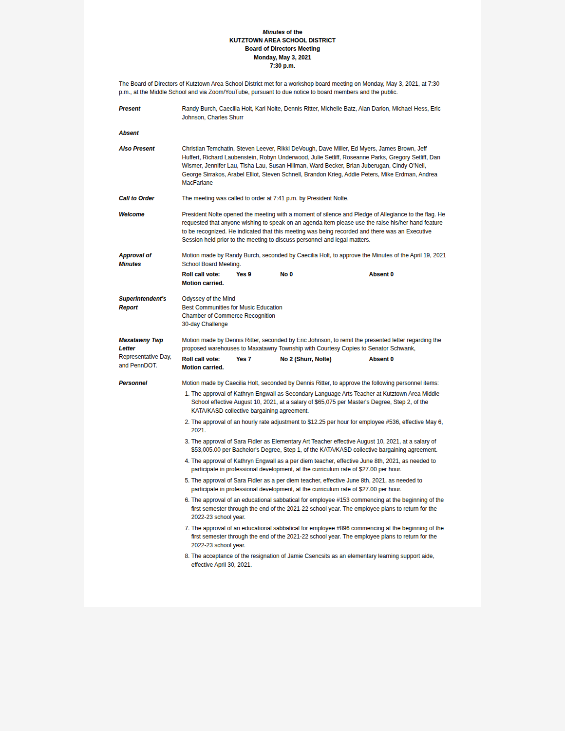Minutes of the
KUTZTOWN AREA SCHOOL DISTRICT
Board of Directors Meeting
Monday, May 3, 2021
7:30 p.m.
The Board of Directors of Kutztown Area School District met for a workshop board meeting on Monday, May 3, 2021, at 7:30 p.m., at the Middle School and via Zoom/YouTube, pursuant to due notice to board members and the public.
Present
Randy Burch, Caecilia Holt, Karl Nolte, Dennis Ritter, Michelle Batz, Alan Darion, Michael Hess, Eric Johnson, Charles Shurr
Absent
Also Present
Christian Temchatin, Steven Leever, Rikki DeVough, Dave Miller, Ed Myers, James Brown, Jeff Huffert, Richard Laubenstein, Robyn Underwood, Julie Setliff, Roseanne Parks, Gregory Setliff, Dan Wismer, Jennifer Lau, Tisha Lau, Susan Hillman, Ward Becker, Brian Juberugan, Cindy O'Neil, George Sirrakos, Arabel Elliot, Steven Schnell, Brandon Krieg, Addie Peters, Mike Erdman, Andrea MacFarlane
Call to Order
The meeting was called to order at 7:41 p.m. by President Nolte.
Welcome
President Nolte opened the meeting with a moment of silence and Pledge of Allegiance to the flag. He requested that anyone wishing to speak on an agenda item please use the raise his/her hand feature to be recognized. He indicated that this meeting was being recorded and there was an Executive Session held prior to the meeting to discuss personnel and legal matters.
Approval of
Minutes
Motion made by Randy Burch, seconded by Caecilia Holt, to approve the Minutes of the April 19, 2021 School Board Meeting.
Roll call vote: Yes 9
No 0
Absent 0
Motion carried.
Superintendent's
Report
Odyssey of the Mind
Best Communities for Music Education
Chamber of Commerce Recognition
30-day Challenge
Maxatawny Twp
Letter
Representative Day, and PennDOT.
Motion made by Dennis Ritter, seconded by Eric Johnson, to remit the presented letter regarding the proposed warehouses to Maxatawny Township with Courtesy Copies to Senator Schwank,
Roll call vote: Yes 7
No 2 (Shurr, Nolte)
Absent 0
Motion carried.
Personnel
Motion made by Caecilia Holt, seconded by Dennis Ritter, to approve the following personnel items:
The approval of Kathryn Engwall as Secondary Language Arts Teacher at Kutztown Area Middle School effective August 10, 2021, at a salary of $65,075 per Master's Degree, Step 2, of the KATA/KASD collective bargaining agreement.
The approval of an hourly rate adjustment to $12.25 per hour for employee #536, effective May 6, 2021.
The approval of Sara Fidler as Elementary Art Teacher effective August 10, 2021, at a salary of $53,005.00 per Bachelor's Degree, Step 1, of the KATA/KASD collective bargaining agreement.
The approval of Kathryn Engwall as a per diem teacher, effective June 8th, 2021, as needed to participate in professional development, at the curriculum rate of $27.00 per hour.
The approval of Sara Fidler as a per diem teacher, effective June 8th, 2021, as needed to participate in professional development, at the curriculum rate of $27.00 per hour.
The approval of an educational sabbatical for employee #153 commencing at the beginning of the first semester through the end of the 2021-22 school year. The employee plans to return for the 2022-23 school year.
The approval of an educational sabbatical for employee #896 commencing at the beginning of the first semester through the end of the 2021-22 school year. The employee plans to return for the 2022-23 school year.
The acceptance of the resignation of Jamie Csencsits as an elementary learning support aide, effective April 30, 2021.